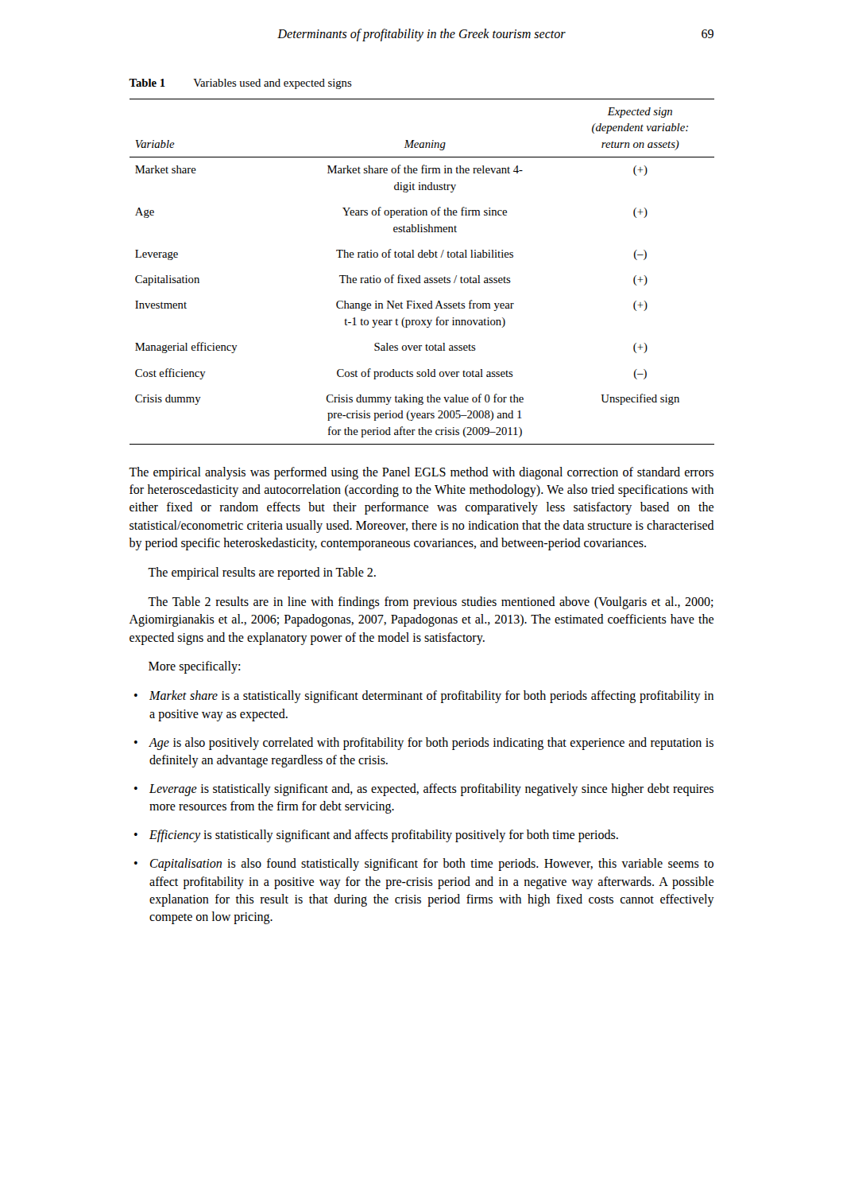Determinants of profitability in the Greek tourism sector 69
Table 1 Variables used and expected signs
| Variable | Meaning | Expected sign (dependent variable: return on assets) |
| --- | --- | --- |
| Market share | Market share of the firm in the relevant 4- digit industry | (+) |
| Age | Years of operation of the firm since establishment | (+) |
| Leverage | The ratio of total debt / total liabilities | (–) |
| Capitalisation | The ratio of fixed assets / total assets | (+) |
| Investment | Change in Net Fixed Assets from year t-1 to year t (proxy for innovation) | (+) |
| Managerial efficiency | Sales over total assets | (+) |
| Cost efficiency | Cost of products sold over total assets | (–) |
| Crisis dummy | Crisis dummy taking the value of 0 for the pre-crisis period (years 2005–2008) and 1 for the period after the crisis (2009–2011) | Unspecified sign |
The empirical analysis was performed using the Panel EGLS method with diagonal correction of standard errors for heteroscedasticity and autocorrelation (according to the White methodology). We also tried specifications with either fixed or random effects but their performance was comparatively less satisfactory based on the statistical/econometric criteria usually used. Moreover, there is no indication that the data structure is characterised by period specific heteroskedasticity, contemporaneous covariances, and between-period covariances.
The empirical results are reported in Table 2.
The Table 2 results are in line with findings from previous studies mentioned above (Voulgaris et al., 2000; Agiomirgianakis et al., 2006; Papadogonas, 2007, Papadogonas et al., 2013). The estimated coefficients have the expected signs and the explanatory power of the model is satisfactory.
More specifically:
Market share is a statistically significant determinant of profitability for both periods affecting profitability in a positive way as expected.
Age is also positively correlated with profitability for both periods indicating that experience and reputation is definitely an advantage regardless of the crisis.
Leverage is statistically significant and, as expected, affects profitability negatively since higher debt requires more resources from the firm for debt servicing.
Efficiency is statistically significant and affects profitability positively for both time periods.
Capitalisation is also found statistically significant for both time periods. However, this variable seems to affect profitability in a positive way for the pre-crisis period and in a negative way afterwards. A possible explanation for this result is that during the crisis period firms with high fixed costs cannot effectively compete on low pricing.